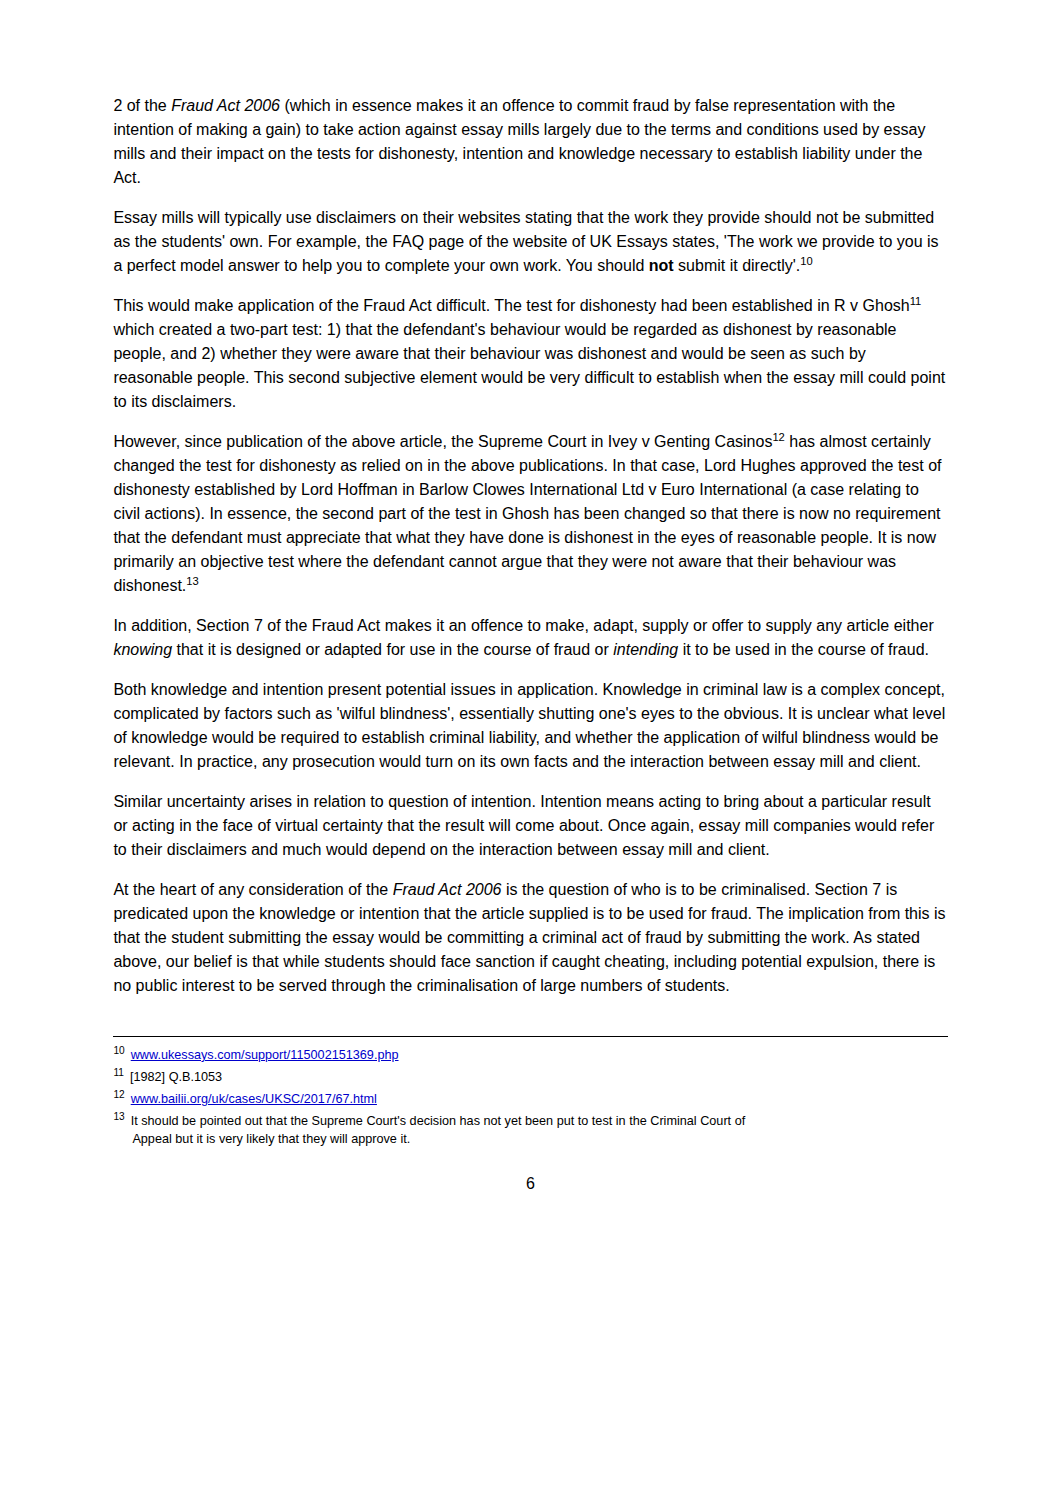2 of the Fraud Act 2006 (which in essence makes it an offence to commit fraud by false representation with the intention of making a gain) to take action against essay mills largely due to the terms and conditions used by essay mills and their impact on the tests for dishonesty, intention and knowledge necessary to establish liability under the Act.
Essay mills will typically use disclaimers on their websites stating that the work they provide should not be submitted as the students' own. For example, the FAQ page of the website of UK Essays states, 'The work we provide to you is a perfect model answer to help you to complete your own work. You should not submit it directly'.10
This would make application of the Fraud Act difficult. The test for dishonesty had been established in R v Ghosh11 which created a two-part test: 1) that the defendant's behaviour would be regarded as dishonest by reasonable people, and 2) whether they were aware that their behaviour was dishonest and would be seen as such by reasonable people. This second subjective element would be very difficult to establish when the essay mill could point to its disclaimers.
However, since publication of the above article, the Supreme Court in Ivey v Genting Casinos12 has almost certainly changed the test for dishonesty as relied on in the above publications. In that case, Lord Hughes approved the test of dishonesty established by Lord Hoffman in Barlow Clowes International Ltd v Euro International (a case relating to civil actions). In essence, the second part of the test in Ghosh has been changed so that there is now no requirement that the defendant must appreciate that what they have done is dishonest in the eyes of reasonable people. It is now primarily an objective test where the defendant cannot argue that they were not aware that their behaviour was dishonest.13
In addition, Section 7 of the Fraud Act makes it an offence to make, adapt, supply or offer to supply any article either knowing that it is designed or adapted for use in the course of fraud or intending it to be used in the course of fraud.
Both knowledge and intention present potential issues in application. Knowledge in criminal law is a complex concept, complicated by factors such as 'wilful blindness', essentially shutting one's eyes to the obvious. It is unclear what level of knowledge would be required to establish criminal liability, and whether the application of wilful blindness would be relevant. In practice, any prosecution would turn on its own facts and the interaction between essay mill and client.
Similar uncertainty arises in relation to question of intention. Intention means acting to bring about a particular result or acting in the face of virtual certainty that the result will come about. Once again, essay mill companies would refer to their disclaimers and much would depend on the interaction between essay mill and client.
At the heart of any consideration of the Fraud Act 2006 is the question of who is to be criminalised. Section 7 is predicated upon the knowledge or intention that the article supplied is to be used for fraud. The implication from this is that the student submitting the essay would be committing a criminal act of fraud by submitting the work. As stated above, our belief is that while students should face sanction if caught cheating, including potential expulsion, there is no public interest to be served through the criminalisation of large numbers of students.
10 www.ukessays.com/support/115002151369.php
11 [1982] Q.B.1053
12 www.bailii.org/uk/cases/UKSC/2017/67.html
13 It should be pointed out that the Supreme Court's decision has not yet been put to test in the Criminal Court of Appeal but it is very likely that they will approve it.
6